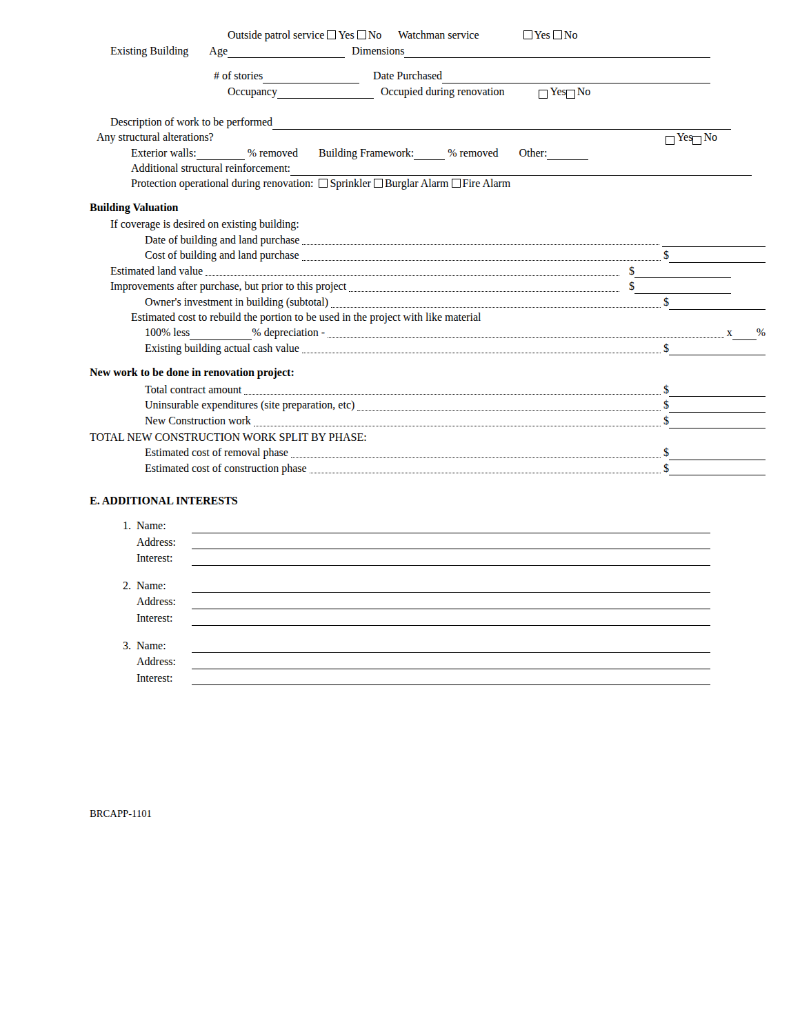Outside patrol service Yes No Watchman service Yes No
Existing Building Age Dimensions
# of stories Date Purchased
Occupancy Occupied during renovation Yes No
Description of work to be performed
Any structural alterations? Yes No
Exterior walls: % removed Building Framework: % removed Other:
Additional structural reinforcement:
Protection operational during renovation: Sprinkler Burglar Alarm Fire Alarm
Building Valuation
If coverage is desired on existing building:
Date of building and land purchase
Cost of building and land purchase $
Estimated land value $
Improvements after purchase, but prior to this project $
Owner's investment in building (subtotal) $
Estimated cost to rebuild the portion to be used in the project with like material
100% less % depreciation - x %
Existing building actual cash value $
New work to be done in renovation project:
Total contract amount $
Uninsurable expenditures (site preparation, etc) $
New Construction work $
TOTAL NEW CONSTRUCTION WORK SPLIT BY PHASE:
Estimated cost of removal phase $
Estimated cost of construction phase $
E. ADDITIONAL INTERESTS
1. Name:
Address:
Interest:
2. Name:
Address:
Interest:
3. Name:
Address:
Interest:
BRCAPP-1101